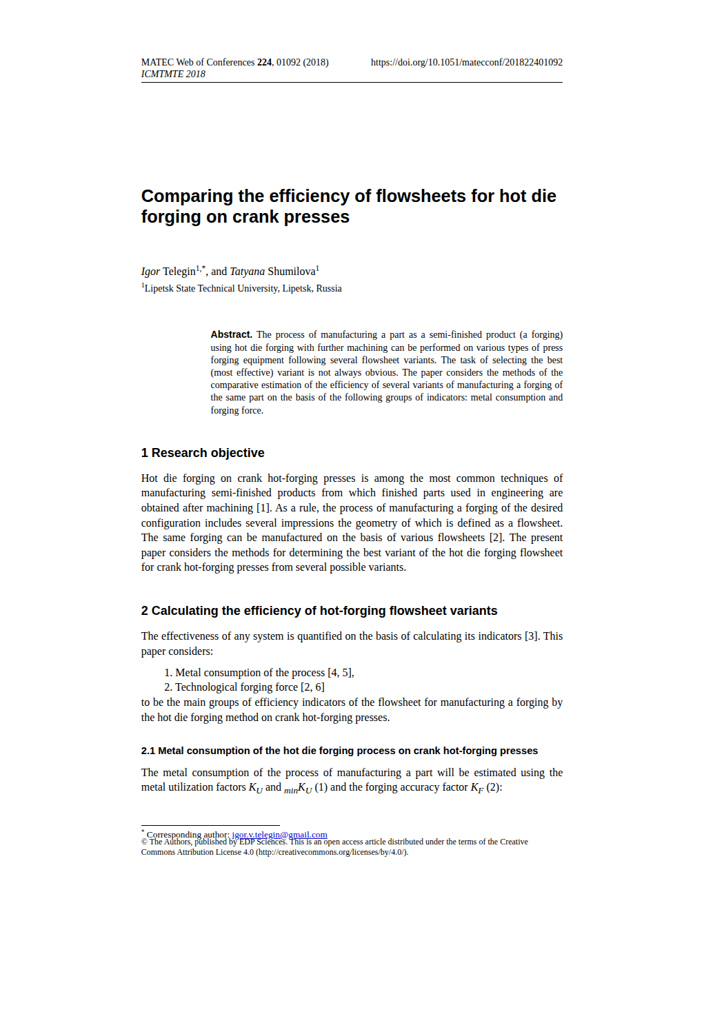MATEC Web of Conferences 224, 01092 (2018)
ICMTMTE 2018
https://doi.org/10.1051/matecconf/201822401092
Comparing the efficiency of flowsheets for hot die forging on crank presses
Igor Telegin1,*, and Tatyana Shumilova1
1Lipetsk State Technical University, Lipetsk, Russia
Abstract. The process of manufacturing a part as a semi-finished product (a forging) using hot die forging with further machining can be performed on various types of press forging equipment following several flowsheet variants. The task of selecting the best (most effective) variant is not always obvious. The paper considers the methods of the comparative estimation of the efficiency of several variants of manufacturing a forging of the same part on the basis of the following groups of indicators: metal consumption and forging force.
1 Research objective
Hot die forging on crank hot-forging presses is among the most common techniques of manufacturing semi-finished products from which finished parts used in engineering are obtained after machining [1]. As a rule, the process of manufacturing a forging of the desired configuration includes several impressions the geometry of which is defined as a flowsheet. The same forging can be manufactured on the basis of various flowsheets [2]. The present paper considers the methods for determining the best variant of the hot die forging flowsheet for crank hot-forging presses from several possible variants.
2 Calculating the efficiency of hot-forging flowsheet variants
The effectiveness of any system is quantified on the basis of calculating its indicators [3]. This paper considers:
1. Metal consumption of the process [4, 5],
2. Technological forging force [2, 6]
to be the main groups of efficiency indicators of the flowsheet for manufacturing a forging by the hot die forging method on crank hot-forging presses.
2.1 Metal consumption of the hot die forging process on crank hot-forging presses
The metal consumption of the process of manufacturing a part will be estimated using the metal utilization factors KU and minKU (1) and the forging accuracy factor KF (2):
* Corresponding author: igor.v.telegin@gmail.com
© The Authors, published by EDP Sciences. This is an open access article distributed under the terms of the Creative Commons Attribution License 4.0 (http://creativecommons.org/licenses/by/4.0/).